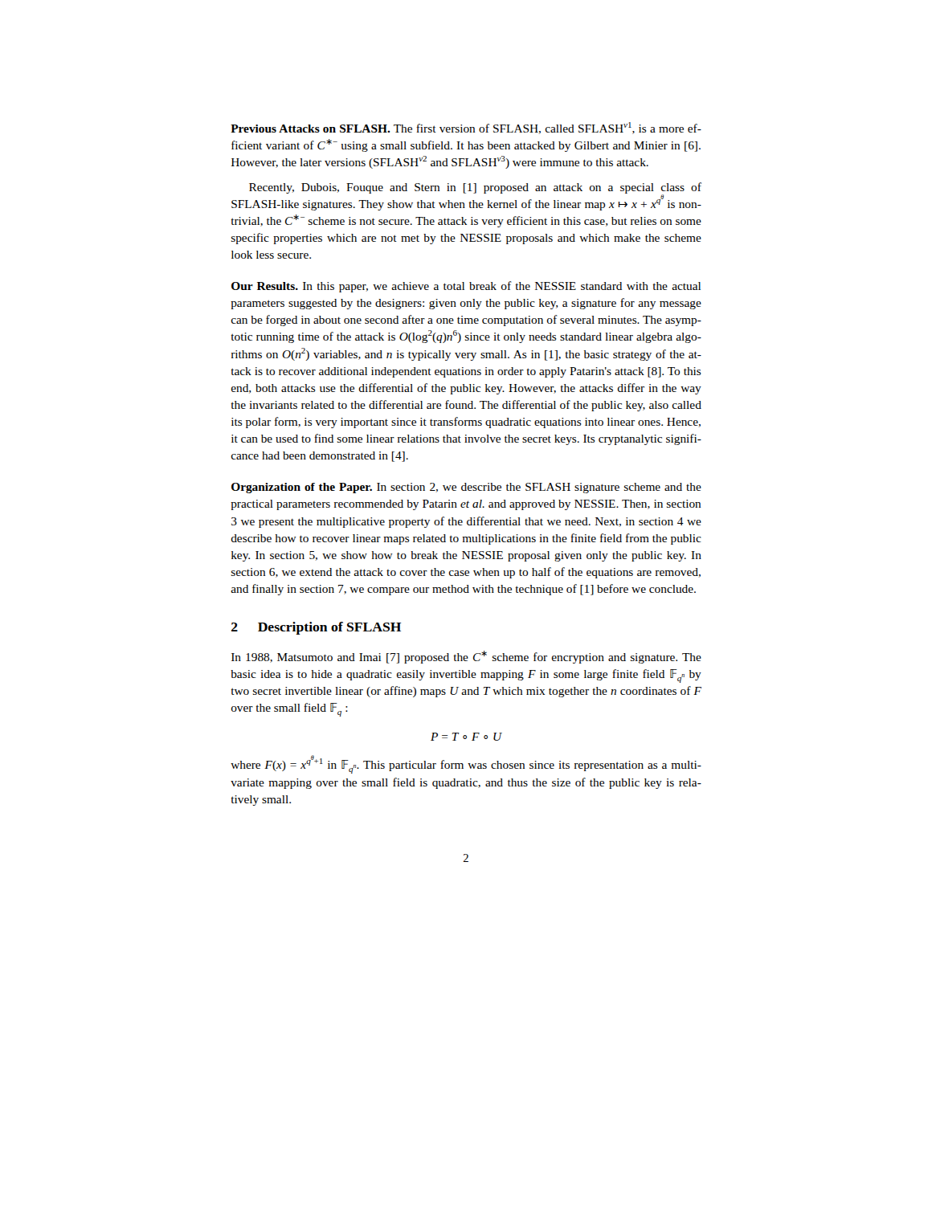Previous Attacks on SFLASH. The first version of SFLASH, called SFLASHv1, is a more efficient variant of C∗− using a small subfield. It has been attacked by Gilbert and Minier in [6]. However, the later versions (SFLASHv2 and SFLASHv3) were immune to this attack.
Recently, Dubois, Fouque and Stern in [1] proposed an attack on a special class of SFLASH-like signatures. They show that when the kernel of the linear map x ↦ x + xqθ is non-trivial, the C∗− scheme is not secure. The attack is very efficient in this case, but relies on some specific properties which are not met by the NESSIE proposals and which make the scheme look less secure.
Our Results. In this paper, we achieve a total break of the NESSIE standard with the actual parameters suggested by the designers: given only the public key, a signature for any message can be forged in about one second after a one time computation of several minutes. The asymptotic running time of the attack is O(log2(q)n6) since it only needs standard linear algebra algorithms on O(n2) variables, and n is typically very small. As in [1], the basic strategy of the attack is to recover additional independent equations in order to apply Patarin's attack [8]. To this end, both attacks use the differential of the public key. However, the attacks differ in the way the invariants related to the differential are found. The differential of the public key, also called its polar form, is very important since it transforms quadratic equations into linear ones. Hence, it can be used to find some linear relations that involve the secret keys. Its cryptanalytic significance had been demonstrated in [4].
Organization of the Paper. In section 2, we describe the SFLASH signature scheme and the practical parameters recommended by Patarin et al. and approved by NESSIE. Then, in section 3 we present the multiplicative property of the differential that we need. Next, in section 4 we describe how to recover linear maps related to multiplications in the finite field from the public key. In section 5, we show how to break the NESSIE proposal given only the public key. In section 6, we extend the attack to cover the case when up to half of the equations are removed, and finally in section 7, we compare our method with the technique of [1] before we conclude.
2 Description of SFLASH
In 1988, Matsumoto and Imai [7] proposed the C∗ scheme for encryption and signature. The basic idea is to hide a quadratic easily invertible mapping F in some large finite field 𝔽qn by two secret invertible linear (or affine) maps U and T which mix together the n coordinates of F over the small field 𝔽q :
P = T ∘ F ∘ U
where F(x) = xqθ+1 in 𝔽qn. This particular form was chosen since its representation as a multivariate mapping over the small field is quadratic, and thus the size of the public key is relatively small.
2